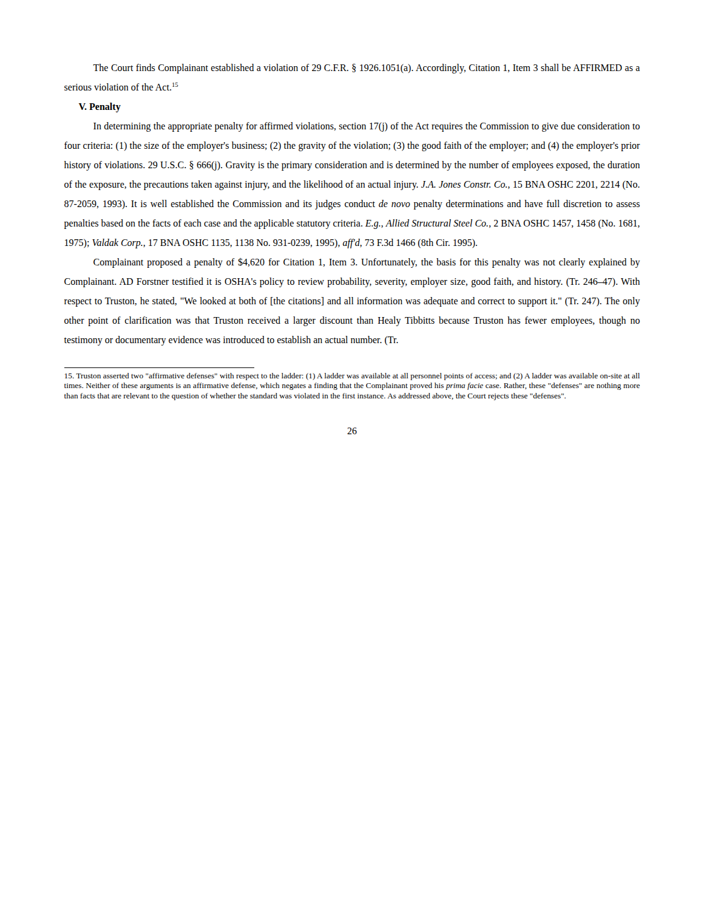The Court finds Complainant established a violation of 29 C.F.R. § 1926.1051(a). Accordingly, Citation 1, Item 3 shall be AFFIRMED as a serious violation of the Act.15
V. Penalty
In determining the appropriate penalty for affirmed violations, section 17(j) of the Act requires the Commission to give due consideration to four criteria: (1) the size of the employer's business; (2) the gravity of the violation; (3) the good faith of the employer; and (4) the employer's prior history of violations. 29 U.S.C. § 666(j). Gravity is the primary consideration and is determined by the number of employees exposed, the duration of the exposure, the precautions taken against injury, and the likelihood of an actual injury. J.A. Jones Constr. Co., 15 BNA OSHC 2201, 2214 (No. 87-2059, 1993). It is well established the Commission and its judges conduct de novo penalty determinations and have full discretion to assess penalties based on the facts of each case and the applicable statutory criteria. E.g., Allied Structural Steel Co., 2 BNA OSHC 1457, 1458 (No. 1681, 1975); Valdak Corp., 17 BNA OSHC 1135, 1138 No. 931-0239, 1995), aff'd, 73 F.3d 1466 (8th Cir. 1995).
Complainant proposed a penalty of $4,620 for Citation 1, Item 3. Unfortunately, the basis for this penalty was not clearly explained by Complainant. AD Forstner testified it is OSHA's policy to review probability, severity, employer size, good faith, and history. (Tr. 246–47). With respect to Truston, he stated, "We looked at both of [the citations] and all information was adequate and correct to support it." (Tr. 247). The only other point of clarification was that Truston received a larger discount than Healy Tibbitts because Truston has fewer employees, though no testimony or documentary evidence was introduced to establish an actual number. (Tr.
15. Truston asserted two "affirmative defenses" with respect to the ladder: (1) A ladder was available at all personnel points of access; and (2) A ladder was available on-site at all times. Neither of these arguments is an affirmative defense, which negates a finding that the Complainant proved his prima facie case. Rather, these "defenses" are nothing more than facts that are relevant to the question of whether the standard was violated in the first instance. As addressed above, the Court rejects these "defenses".
26